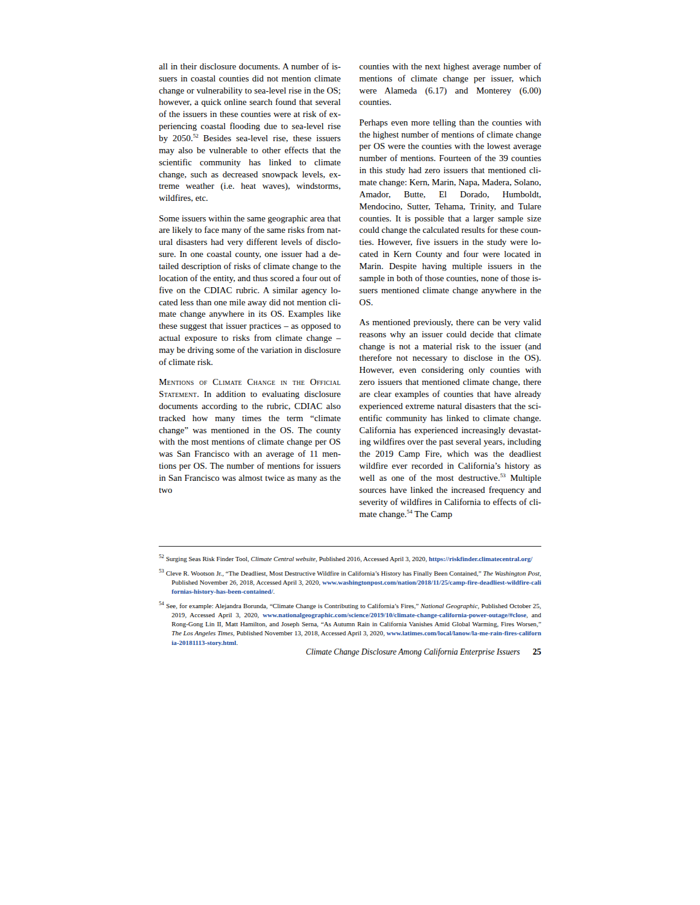all in their disclosure documents. A number of issuers in coastal counties did not mention climate change or vulnerability to sea-level rise in the OS; however, a quick online search found that several of the issuers in these counties were at risk of experiencing coastal flooding due to sea-level rise by 2050.52 Besides sea-level rise, these issuers may also be vulnerable to other effects that the scientific community has linked to climate change, such as decreased snowpack levels, extreme weather (i.e. heat waves), windstorms, wildfires, etc.
Some issuers within the same geographic area that are likely to face many of the same risks from natural disasters had very different levels of disclosure. In one coastal county, one issuer had a detailed description of risks of climate change to the location of the entity, and thus scored a four out of five on the CDIAC rubric. A similar agency located less than one mile away did not mention climate change anywhere in its OS. Examples like these suggest that issuer practices – as opposed to actual exposure to risks from climate change – may be driving some of the variation in disclosure of climate risk.
Mentions of Climate Change in the Official Statement. In addition to evaluating disclosure documents according to the rubric, CDIAC also tracked how many times the term “climate change” was mentioned in the OS. The county with the most mentions of climate change per OS was San Francisco with an average of 11 mentions per OS. The number of mentions for issuers in San Francisco was almost twice as many as the two
counties with the next highest average number of mentions of climate change per issuer, which were Alameda (6.17) and Monterey (6.00) counties.
Perhaps even more telling than the counties with the highest number of mentions of climate change per OS were the counties with the lowest average number of mentions. Fourteen of the 39 counties in this study had zero issuers that mentioned climate change: Kern, Marin, Napa, Madera, Solano, Amador, Butte, El Dorado, Humboldt, Mendocino, Sutter, Tehama, Trinity, and Tulare counties. It is possible that a larger sample size could change the calculated results for these counties. However, five issuers in the study were located in Kern County and four were located in Marin. Despite having multiple issuers in the sample in both of those counties, none of those issuers mentioned climate change anywhere in the OS.
As mentioned previously, there can be very valid reasons why an issuer could decide that climate change is not a material risk to the issuer (and therefore not necessary to disclose in the OS). However, even considering only counties with zero issuers that mentioned climate change, there are clear examples of counties that have already experienced extreme natural disasters that the scientific community has linked to climate change. California has experienced increasingly devastating wildfires over the past several years, including the 2019 Camp Fire, which was the deadliest wildfire ever recorded in California’s history as well as one of the most destructive.53 Multiple sources have linked the increased frequency and severity of wildfires in California to effects of climate change.54 The Camp
52 Surging Seas Risk Finder Tool, Climate Central website, Published 2016, Accessed April 3, 2020, https://riskfinder.climatecentral.org/
53 Cleve R. Wootson Jr., “The Deadliest, Most Destructive Wildfire in California’s History has Finally Been Contained,” The Washington Post, Published November 26, 2018, Accessed April 3, 2020, www.washingtonpost.com/nation/2018/11/25/camp-fire-deadliest-wildfire-californias-history-has-been-contained/.
54 See, for example: Alejandra Borunda, “Climate Change is Contributing to California’s Fires,” National Geographic, Published October 25, 2019, Accessed April 3, 2020, www.nationalgeographic.com/science/2019/10/climate-change-california-power-outage/#close, and Rong-Gong Lin II, Matt Hamilton, and Joseph Serna, “As Autumn Rain in California Vanishes Amid Global Warming, Fires Worsen,” The Los Angeles Times, Published November 13, 2018, Accessed April 3, 2020, www.latimes.com/local/lanow/la-me-rain-fires-california-20181113-story.html.
Climate Change Disclosure Among California Enterprise Issuers25